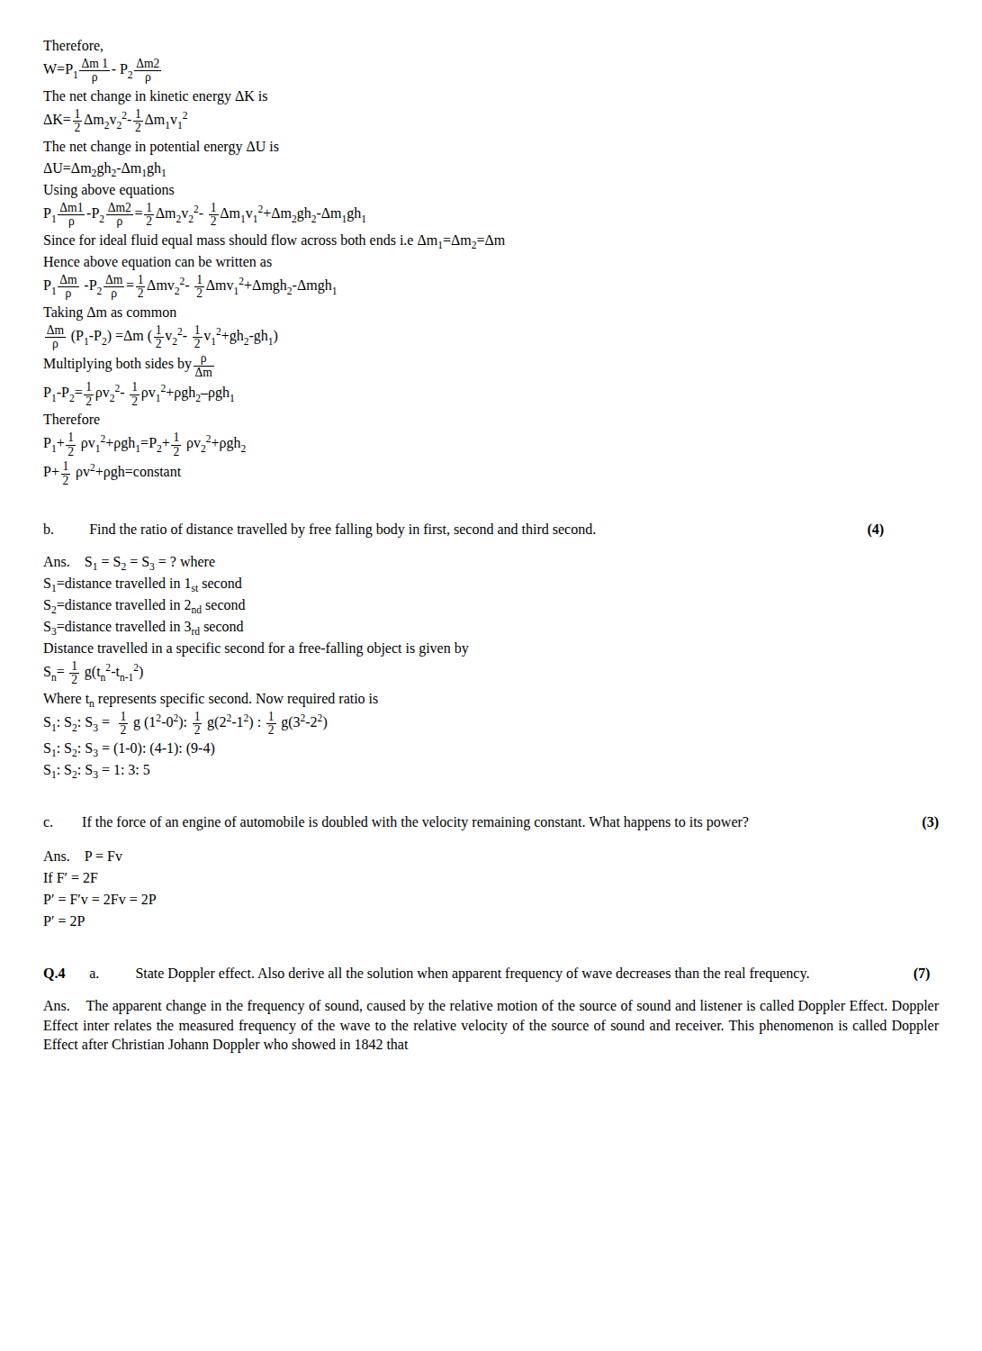Therefore,
W=P1Δm 1 ρ- P2Δm2 ρ
The net change in kinetic energy ΔK is
ΔK=12 Δm2v22-12 Δm1v12
The net change in potential energy ΔU is
ΔU=Δm2gh2-Δm1gh1
Using above equations
P1Δm1 ρ-P2Δm2 ρ=12 Δm2v22- 12 Δm1v12+Δm2gh2-Δm1gh1
Since for ideal fluid equal mass should flow across both ends i.e Δm1=Δm2=Δm
Hence above equation can be written as
P1Δm ρ -P2Δm ρ=12 Δmv22- 12 Δmv12+Δmgh2-Δmgh1
Taking Δm as common
Δm ρ (P1-P2) =Δm (12v22- 12v12+gh2-gh1)
Multiplying both sides byρΔm
P1-P2=12ρv22- 12ρv12+ρgh2–ρgh1
Therefore
P1+12 ρv12+ρgh1=P2+12 ρv22+ρgh2
P+12 ρv2+ρgh=constant
b. Find the ratio of distance travelled by free falling body in first, second and third second. (4)
Ans. S1 = S2 = S3 = ? where
S1=distance travelled in 1st second
S2=distance travelled in 2nd second
S3=distance travelled in 3rd second
Distance travelled in a specific second for a free-falling object is given by
Sn= 12 g(tn2-tn-12)
Where tn represents specific second. Now required ratio is
S1: S2: S3 = 12 g (12-02): 12 g(22-12) : 12 g(32-22)
S1: S2: S3 = (1-0): (4-1): (9-4)
S1: S2: S3 = 1: 3: 5
c. If the force of an engine of automobile is doubled with the velocity remaining constant. What happens to its power? (3)
Ans. P = Fv
If F′ = 2F
P′ = F′v = 2Fv = 2P
P′ = 2P
Q.4 a. State Doppler effect. Also derive all the solution when apparent frequency of wave decreases than the real frequency. (7)
Ans. The apparent change in the frequency of sound, caused by the relative motion of the source of sound and listener is called Doppler Effect. Doppler Effect inter relates the measured frequency of the wave to the relative velocity of the source of sound and receiver. This phenomenon is called Doppler Effect after Christian Johann Doppler who showed in 1842 that